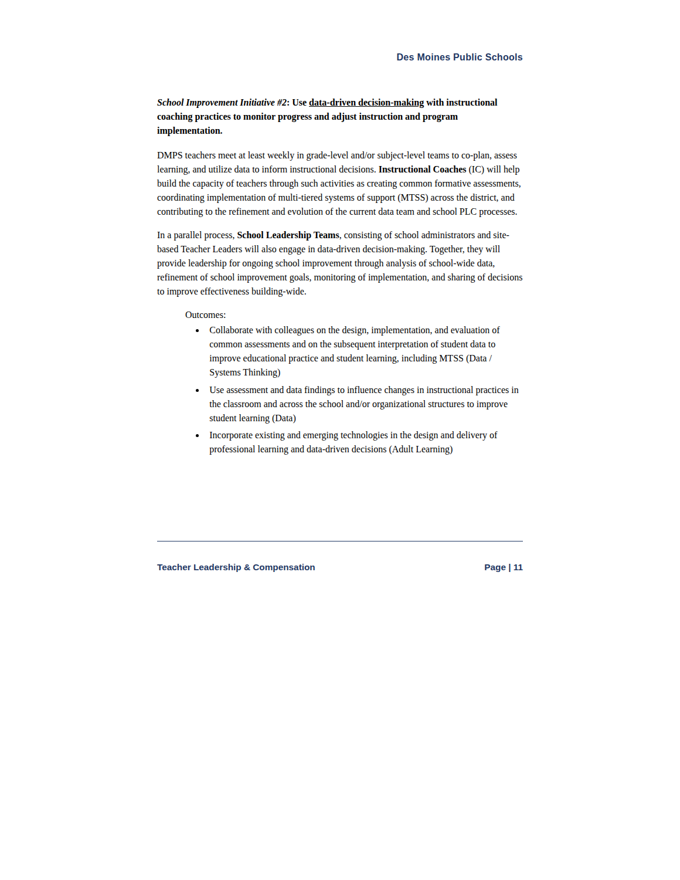Des Moines Public Schools
School Improvement Initiative #2: Use data-driven decision-making with instructional coaching practices to monitor progress and adjust instruction and program implementation.
DMPS teachers meet at least weekly in grade-level and/or subject-level teams to co-plan, assess learning, and utilize data to inform instructional decisions. Instructional Coaches (IC) will help build the capacity of teachers through such activities as creating common formative assessments, coordinating implementation of multi-tiered systems of support (MTSS) across the district, and contributing to the refinement and evolution of the current data team and school PLC processes.
In a parallel process, School Leadership Teams, consisting of school administrators and site-based Teacher Leaders will also engage in data-driven decision-making. Together, they will provide leadership for ongoing school improvement through analysis of school-wide data, refinement of school improvement goals, monitoring of implementation, and sharing of decisions to improve effectiveness building-wide.
Outcomes:
Collaborate with colleagues on the design, implementation, and evaluation of common assessments and on the subsequent interpretation of student data to improve educational practice and student learning, including MTSS (Data / Systems Thinking)
Use assessment and data findings to influence changes in instructional practices in the classroom and across the school and/or organizational structures to improve student learning (Data)
Incorporate existing and emerging technologies in the design and delivery of professional learning and data-driven decisions (Adult Learning)
Teacher Leadership & Compensation Page | 11